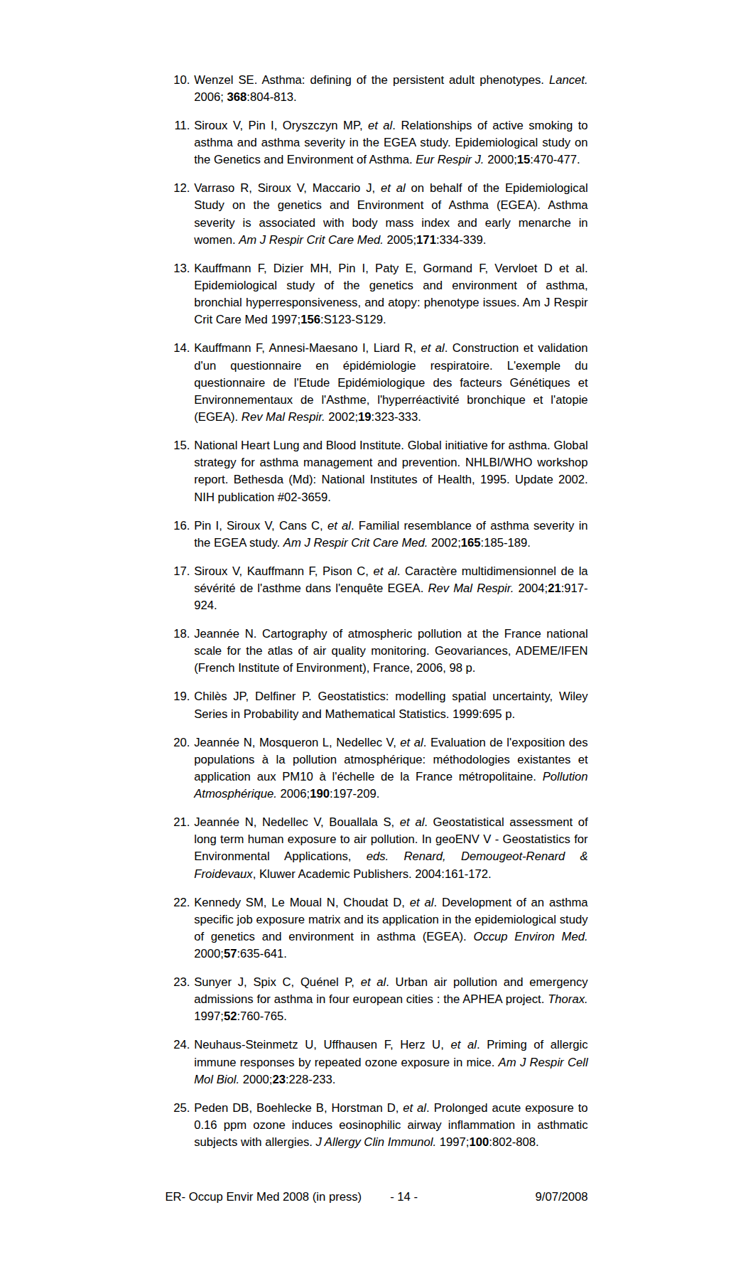Wenzel SE. Asthma: defining of the persistent adult phenotypes. Lancet. 2006; 368:804-813.
Siroux V, Pin I, Oryszczyn MP, et al. Relationships of active smoking to asthma and asthma severity in the EGEA study. Epidemiological study on the Genetics and Environment of Asthma. Eur Respir J. 2000;15:470-477.
Varraso R, Siroux V, Maccario J, et al on behalf of the Epidemiological Study on the genetics and Environment of Asthma (EGEA). Asthma severity is associated with body mass index and early menarche in women. Am J Respir Crit Care Med. 2005;171:334-339.
Kauffmann F, Dizier MH, Pin I, Paty E, Gormand F, Vervloet D et al. Epidemiological study of the genetics and environment of asthma, bronchial hyperresponsiveness, and atopy: phenotype issues. Am J Respir Crit Care Med 1997;156:S123-S129.
Kauffmann F, Annesi-Maesano I, Liard R, et al. Construction et validation d'un questionnaire en épidémiologie respiratoire. L'exemple du questionnaire de l'Etude Epidémiologique des facteurs Génétiques et Environnementaux de l'Asthme, l'hyperréactivité bronchique et l'atopie (EGEA). Rev Mal Respir. 2002;19:323-333.
National Heart Lung and Blood Institute. Global initiative for asthma. Global strategy for asthma management and prevention. NHLBI/WHO workshop report. Bethesda (Md): National Institutes of Health, 1995. Update 2002. NIH publication #02-3659.
Pin I, Siroux V, Cans C, et al. Familial resemblance of asthma severity in the EGEA study. Am J Respir Crit Care Med. 2002;165:185-189.
Siroux V, Kauffmann F, Pison C, et al. Caractère multidimensionnel de la sévérité de l'asthme dans l'enquête EGEA. Rev Mal Respir. 2004;21:917-924.
Jeannée N. Cartography of atmospheric pollution at the France national scale for the atlas of air quality monitoring. Geovariances, ADEME/IFEN (French Institute of Environment), France, 2006, 98 p.
Chilès JP, Delfiner P. Geostatistics: modelling spatial uncertainty, Wiley Series in Probability and Mathematical Statistics. 1999:695 p.
Jeannée N, Mosqueron L, Nedellec V, et al. Evaluation de l'exposition des populations à la pollution atmosphérique: méthodologies existantes et application aux PM10 à l'échelle de la France métropolitaine. Pollution Atmosphérique. 2006;190:197-209.
Jeannée N, Nedellec V, Bouallala S, et al. Geostatistical assessment of long term human exposure to air pollution. In geoENV V - Geostatistics for Environmental Applications, eds. Renard, Demougeot-Renard & Froidevaux, Kluwer Academic Publishers. 2004:161-172.
Kennedy SM, Le Moual N, Choudat D, et al. Development of an asthma specific job exposure matrix and its application in the epidemiological study of genetics and environment in asthma (EGEA). Occup Environ Med. 2000;57:635-641.
Sunyer J, Spix C, Quénel P, et al. Urban air pollution and emergency admissions for asthma in four european cities : the APHEA project. Thorax. 1997;52:760-765.
Neuhaus-Steinmetz U, Uffhausen F, Herz U, et al. Priming of allergic immune responses by repeated ozone exposure in mice. Am J Respir Cell Mol Biol. 2000;23:228-233.
Peden DB, Boehlecke B, Horstman D, et al. Prolonged acute exposure to 0.16 ppm ozone induces eosinophilic airway inflammation in asthmatic subjects with allergies. J Allergy Clin Immunol. 1997;100:802-808.
ER- Occup Envir Med 2008 (in press) - 14 - 9/07/2008